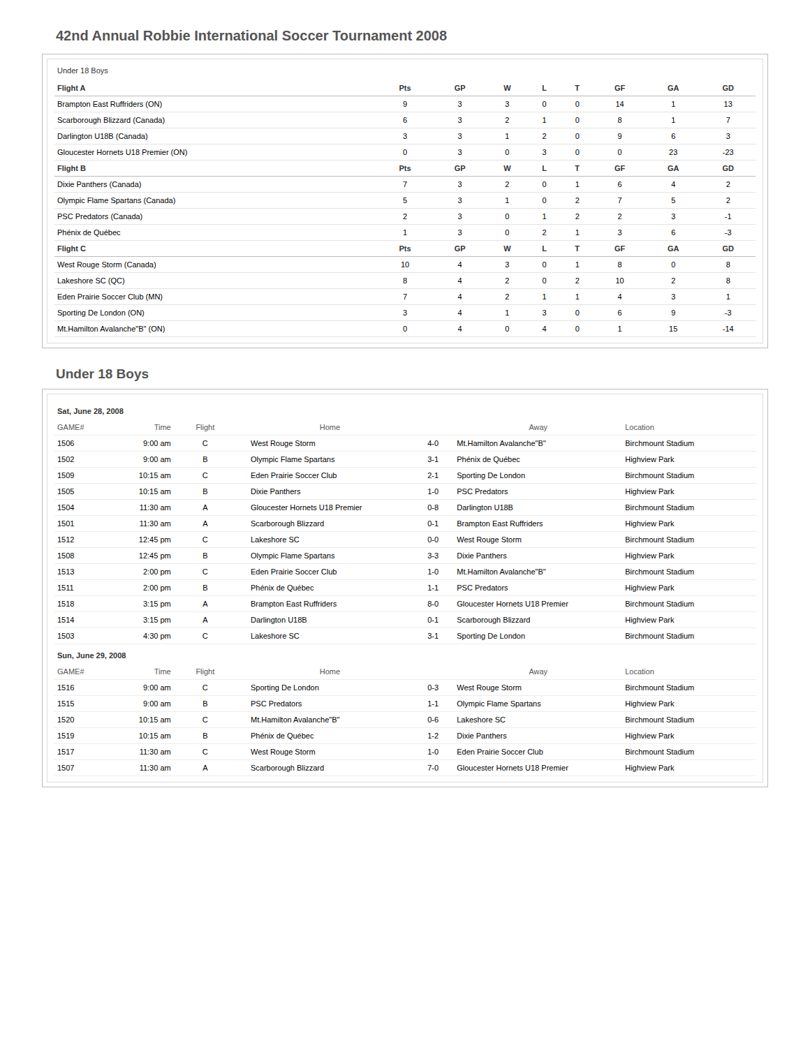42nd Annual Robbie International Soccer Tournament 2008
Under 18 Boys
| Flight A | Pts | GP | W | L | T | GF | GA | GD |
| --- | --- | --- | --- | --- | --- | --- | --- | --- |
| Brampton East Ruffriders (ON) | 9 | 3 | 3 | 0 | 0 | 14 | 1 | 13 |
| Scarborough Blizzard (Canada) | 6 | 3 | 2 | 1 | 0 | 8 | 1 | 7 |
| Darlington U18B (Canada) | 3 | 3 | 1 | 2 | 0 | 9 | 6 | 3 |
| Gloucester Hornets U18 Premier (ON) | 0 | 3 | 0 | 3 | 0 | 0 | 23 | -23 |
| Flight B | Pts | GP | W | L | T | GF | GA | GD |
| Dixie Panthers (Canada) | 7 | 3 | 2 | 0 | 1 | 6 | 4 | 2 |
| Olympic Flame Spartans (Canada) | 5 | 3 | 1 | 0 | 2 | 7 | 5 | 2 |
| PSC Predators (Canada) | 2 | 3 | 0 | 1 | 2 | 2 | 3 | -1 |
| Phénix de Québec | 1 | 3 | 0 | 2 | 1 | 3 | 6 | -3 |
| Flight C | Pts | GP | W | L | T | GF | GA | GD |
| West Rouge Storm (Canada) | 10 | 4 | 3 | 0 | 1 | 8 | 0 | 8 |
| Lakeshore SC (QC) | 8 | 4 | 2 | 0 | 2 | 10 | 2 | 8 |
| Eden Prairie Soccer Club (MN) | 7 | 4 | 2 | 1 | 1 | 4 | 3 | 1 |
| Sporting De London (ON) | 3 | 4 | 1 | 3 | 0 | 6 | 9 | -3 |
| Mt.Hamilton Avalanche"B" (ON) | 0 | 4 | 0 | 4 | 0 | 1 | 15 | -14 |
Under 18 Boys
| Sat, June 28, 2008 |
| GAME# | Time | Flight | Home | | Away | Location |
| 1506 | 9:00 am | C | West Rouge Storm | 4-0 | Mt.Hamilton Avalanche"B" | Birchmount Stadium |
| 1502 | 9:00 am | B | Olympic Flame Spartans | 3-1 | Phénix de Québec | Highview Park |
| 1509 | 10:15 am | C | Eden Prairie Soccer Club | 2-1 | Sporting De London | Birchmount Stadium |
| 1505 | 10:15 am | B | Dixie Panthers | 1-0 | PSC Predators | Highview Park |
| 1504 | 11:30 am | A | Gloucester Hornets U18 Premier | 0-8 | Darlington U18B | Birchmount Stadium |
| 1501 | 11:30 am | A | Scarborough Blizzard | 0-1 | Brampton East Ruffriders | Highview Park |
| 1512 | 12:45 pm | C | Lakeshore SC | 0-0 | West Rouge Storm | Birchmount Stadium |
| 1508 | 12:45 pm | B | Olympic Flame Spartans | 3-3 | Dixie Panthers | Highview Park |
| 1513 | 2:00 pm | C | Eden Prairie Soccer Club | 1-0 | Mt.Hamilton Avalanche"B" | Birchmount Stadium |
| 1511 | 2:00 pm | B | Phénix de Québec | 1-1 | PSC Predators | Highview Park |
| 1518 | 3:15 pm | A | Brampton East Ruffriders | 8-0 | Gloucester Hornets U18 Premier | Birchmount Stadium |
| 1514 | 3:15 pm | A | Darlington U18B | 0-1 | Scarborough Blizzard | Highview Park |
| 1503 | 4:30 pm | C | Lakeshore SC | 3-1 | Sporting De London | Birchmount Stadium |
| Sun, June 29, 2008 |
| GAME# | Time | Flight | Home | | Away | Location |
| 1516 | 9:00 am | C | Sporting De London | 0-3 | West Rouge Storm | Birchmount Stadium |
| 1515 | 9:00 am | B | PSC Predators | 1-1 | Olympic Flame Spartans | Highview Park |
| 1520 | 10:15 am | C | Mt.Hamilton Avalanche"B" | 0-6 | Lakeshore SC | Birchmount Stadium |
| 1519 | 10:15 am | B | Phénix de Québec | 1-2 | Dixie Panthers | Highview Park |
| 1517 | 11:30 am | C | West Rouge Storm | 1-0 | Eden Prairie Soccer Club | Birchmount Stadium |
| 1507 | 11:30 am | A | Scarborough Blizzard | 7-0 | Gloucester Hornets U18 Premier | Highview Park |